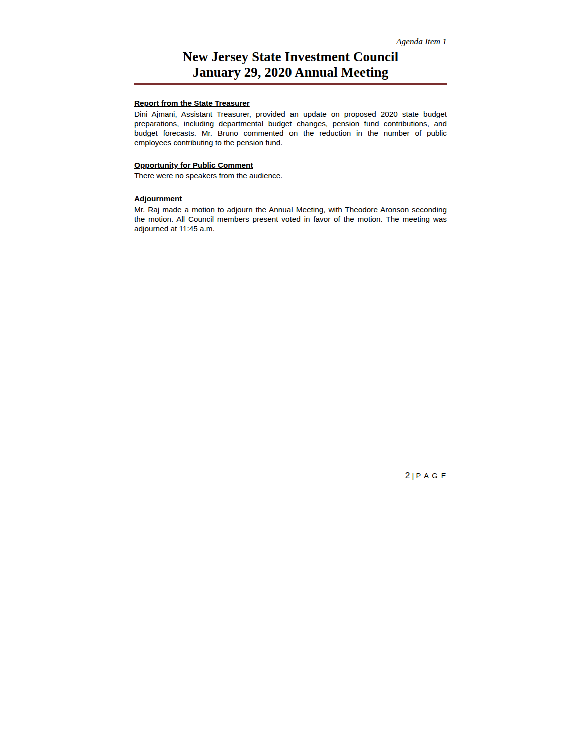Agenda Item 1
New Jersey State Investment Council
January 29, 2020 Annual Meeting
Report from the State Treasurer
Dini Ajmani, Assistant Treasurer, provided an update on proposed 2020 state budget preparations, including departmental budget changes, pension fund contributions, and budget forecasts. Mr. Bruno commented on the reduction in the number of public employees contributing to the pension fund.
Opportunity for Public Comment
There were no speakers from the audience.
Adjournment
Mr. Raj made a motion to adjourn the Annual Meeting, with Theodore Aronson seconding the motion. All Council members present voted in favor of the motion. The meeting was adjourned at 11:45 a.m.
2 | P A G E